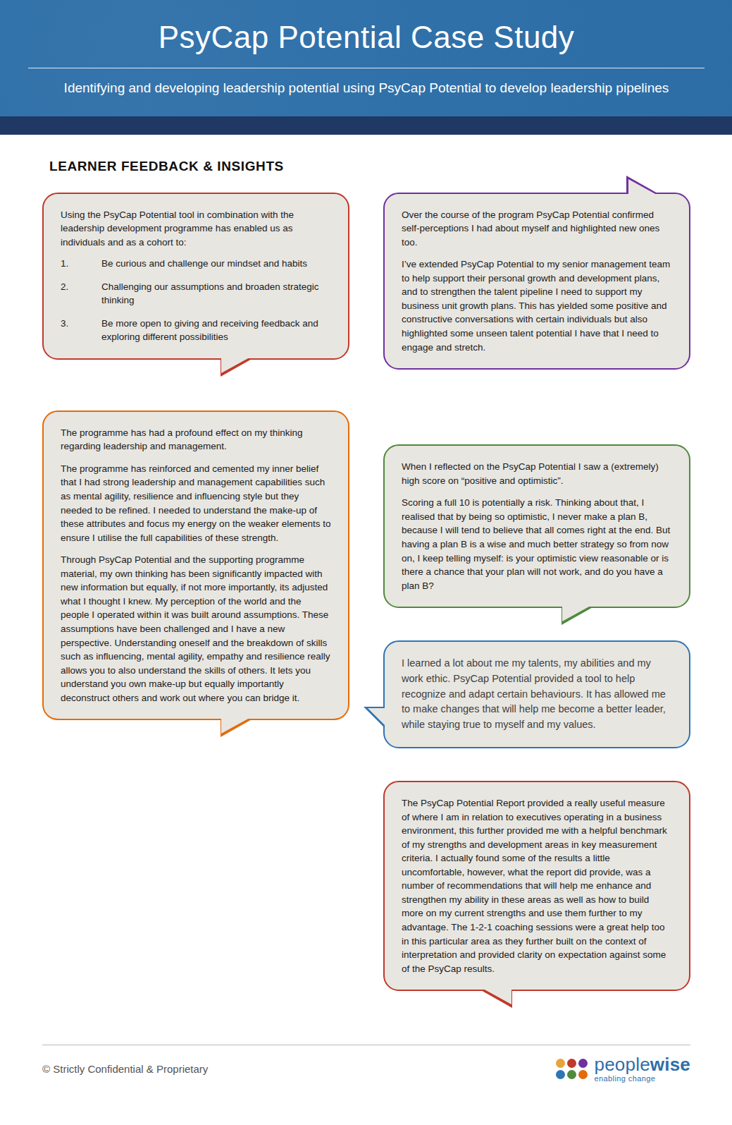PsyCap Potential Case Study
Identifying and developing leadership potential using PsyCap Potential to develop leadership pipelines
LEARNER FEEDBACK & INSIGHTS
Using the PsyCap Potential tool in combination with the leadership development programme has enabled us as individuals and as a cohort to:
Be curious and challenge our mindset and habits
Challenging our assumptions and broaden strategic thinking
Be more open to giving and receiving feedback and exploring different possibilities
The programme has had a profound effect on my thinking regarding leadership and management.
The programme has reinforced and cemented my inner belief that I had strong leadership and management capabilities such as mental agility, resilience and influencing style but they needed to be refined. I needed to understand the make-up of these attributes and focus my energy on the weaker elements to ensure I utilise the full capabilities of these strength.
Through PsyCap Potential and the supporting programme material, my own thinking has been significantly impacted with new information but equally, if not more importantly, its adjusted what I thought I knew. My perception of the world and the people I operated within it was built around assumptions. These assumptions have been challenged and I have a new perspective. Understanding oneself and the breakdown of skills such as influencing, mental agility, empathy and resilience really allows you to also understand the skills of others. It lets you understand you own make-up but equally importantly deconstruct others and work out where you can bridge it.
Over the course of the program PsyCap Potential confirmed self-perceptions I had about myself and highlighted new ones too.
I’ve extended PsyCap Potential to my senior management team to help support their personal growth and development plans, and to strengthen the talent pipeline I need to support my business unit growth plans. This has yielded some positive and constructive conversations with certain individuals but also highlighted some unseen talent potential I have that I need to engage and stretch.
When I reflected on the PsyCap Potential I saw a (extremely) high score on “positive and optimistic”.
Scoring a full 10 is potentially a risk. Thinking about that, I realised that by being so optimistic, I never make a plan B, because I will tend to believe that all comes right at the end. But having a plan B is a wise and much better strategy so from now on, I keep telling myself: is your optimistic view reasonable or is there a chance that your plan will not work, and do you have a plan B?
I learned a lot about me my talents, my abilities and my work ethic. PsyCap Potential provided a tool to help recognize and adapt certain behaviours. It has allowed me to make changes that will help me become a better leader, while staying true to myself and my values.
The PsyCap Potential Report provided a really useful measure of where I am in relation to executives operating in a business environment, this further provided me with a helpful benchmark of my strengths and development areas in key measurement criteria. I actually found some of the results a little uncomfortable, however, what the report did provide, was a number of recommendations that will help me enhance and strengthen my ability in these areas as well as how to build more on my current strengths and use them further to my advantage. The 1-2-1 coaching sessions were a great help too in this particular area as they further built on the context of interpretation and provided clarity on expectation against some of the PsyCap results.
© Strictly Confidential & Proprietary
peoplewise
enabling change